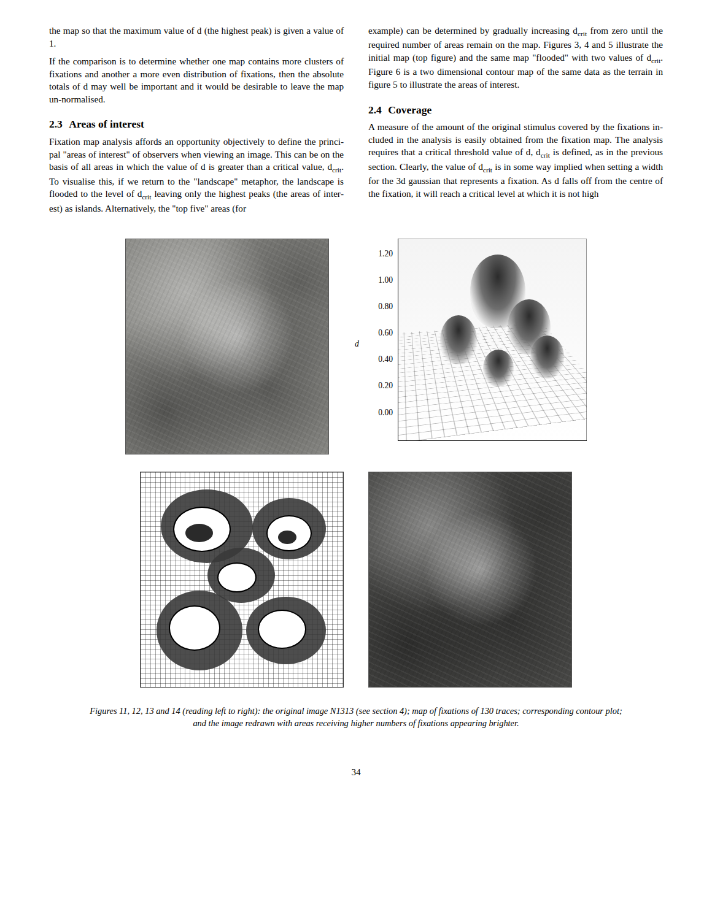the map so that the maximum value of d (the highest peak) is given a value of 1.
If the comparison is to determine whether one map contains more clusters of fixations and another a more even distribution of fixations, then the absolute totals of d may well be important and it would be desirable to leave the map un-normalised.
2.3 Areas of interest
Fixation map analysis affords an opportunity objectively to define the principal "areas of interest" of observers when viewing an image. This can be on the basis of all areas in which the value of d is greater than a critical value, dcrit. To visualise this, if we return to the "landscape" metaphor, the landscape is flooded to the level of dcrit leaving only the highest peaks (the areas of interest) as islands. Alternatively, the "top five" areas (for
example) can be determined by gradually increasing dcrit from zero until the required number of areas remain on the map. Figures 3, 4 and 5 illustrate the initial map (top figure) and the same map "flooded" with two values of dcrit. Figure 6 is a two dimensional contour map of the same data as the terrain in figure 5 to illustrate the areas of interest.
2.4 Coverage
A measure of the amount of the original stimulus covered by the fixations included in the analysis is easily obtained from the fixation map. The analysis requires that a critical threshold value of d, dcrit is defined, as in the previous section. Clearly, the value of dcrit is in some way implied when setting a width for the 3d gaussian that represents a fixation. As d falls off from the centre of the fixation, it will reach a critical level at which it is not high
1.20 1.00 0.80 0.60 0.40 0.20 0.00
d
Figures 11, 12, 13 and 14 (reading left to right): the original image N1313 (see section 4); map of fixations of 130 traces; corresponding contour plot; and the image redrawn with areas receiving higher numbers of fixations appearing brighter.
34